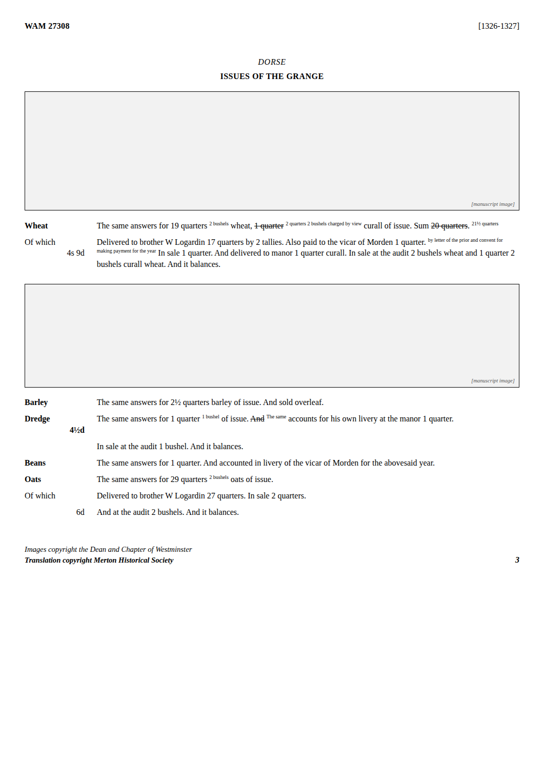WAM 27308 [1326-1327]
DORSE
ISSUES OF THE GRANGE
[manuscript image]
| Wheat | The same answers for 19 quarters 2 bushels wheat, 1 quarter 2 quarters 2 bushels charged by view curall of issue. Sum 20 quarters . 21½ quarters |
| Of which 4s 9d | Delivered to brother W Logardin 17 quarters by 2 tallies. Also paid to the vicar of Morden 1 quarter. by letter of the prior and convent for making payment for the year In sale 1 quarter. And delivered to manor 1 quarter curall. In sale at the audit 2 bushels wheat and 1 quarter 2 bushels curall wheat. And it balances. |
[manuscript image]
| Barley | The same answers for 2½ quarters barley of issue. And sold overleaf. |
| Dredge 4½d | The same answers for 1 quarter 1 bushel of issue. And The same accounts for his own livery at the manor 1 quarter. |
| | In sale at the audit 1 bushel. And it balances. |
| Beans | The same answers for 1 quarter. And accounted in livery of the vicar of Morden for the abovesaid year. |
| Oats | The same answers for 29 quarters 2 bushels oats of issue. |
| Of which | Delivered to brother W Logardin 27 quarters. In sale 2 quarters. |
| 6d | And at the audit 2 bushels. And it balances. |
Images copyright the Dean and Chapter of Westminster
Translation copyright Merton Historical Society
3